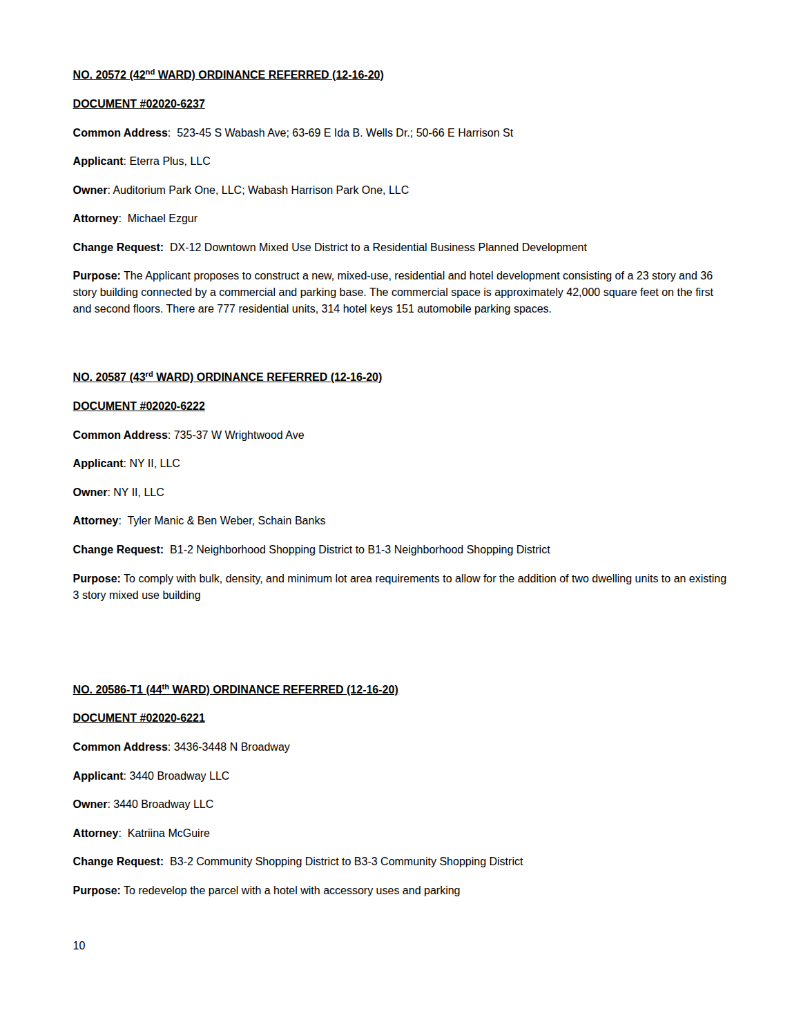NO. 20572 (42nd WARD) ORDINANCE REFERRED (12-16-20)
DOCUMENT #02020-6237
Common Address: 523-45 S Wabash Ave; 63-69 E Ida B. Wells Dr.; 50-66 E Harrison St
Applicant: Eterra Plus, LLC
Owner: Auditorium Park One, LLC; Wabash Harrison Park One, LLC
Attorney: Michael Ezgur
Change Request: DX-12 Downtown Mixed Use District to a Residential Business Planned Development
Purpose: The Applicant proposes to construct a new, mixed-use, residential and hotel development consisting of a 23 story and 36 story building connected by a commercial and parking base. The commercial space is approximately 42,000 square feet on the first and second floors. There are 777 residential units, 314 hotel keys 151 automobile parking spaces.
NO. 20587 (43rd WARD) ORDINANCE REFERRED (12-16-20)
DOCUMENT #02020-6222
Common Address: 735-37 W Wrightwood Ave
Applicant: NY II, LLC
Owner: NY II, LLC
Attorney: Tyler Manic & Ben Weber, Schain Banks
Change Request: B1-2 Neighborhood Shopping District to B1-3 Neighborhood Shopping District
Purpose: To comply with bulk, density, and minimum lot area requirements to allow for the addition of two dwelling units to an existing 3 story mixed use building
NO. 20586-T1 (44th WARD) ORDINANCE REFERRED (12-16-20)
DOCUMENT #02020-6221
Common Address: 3436-3448 N Broadway
Applicant: 3440 Broadway LLC
Owner: 3440 Broadway LLC
Attorney: Katriina McGuire
Change Request: B3-2 Community Shopping District to B3-3 Community Shopping District
Purpose: To redevelop the parcel with a hotel with accessory uses and parking
10